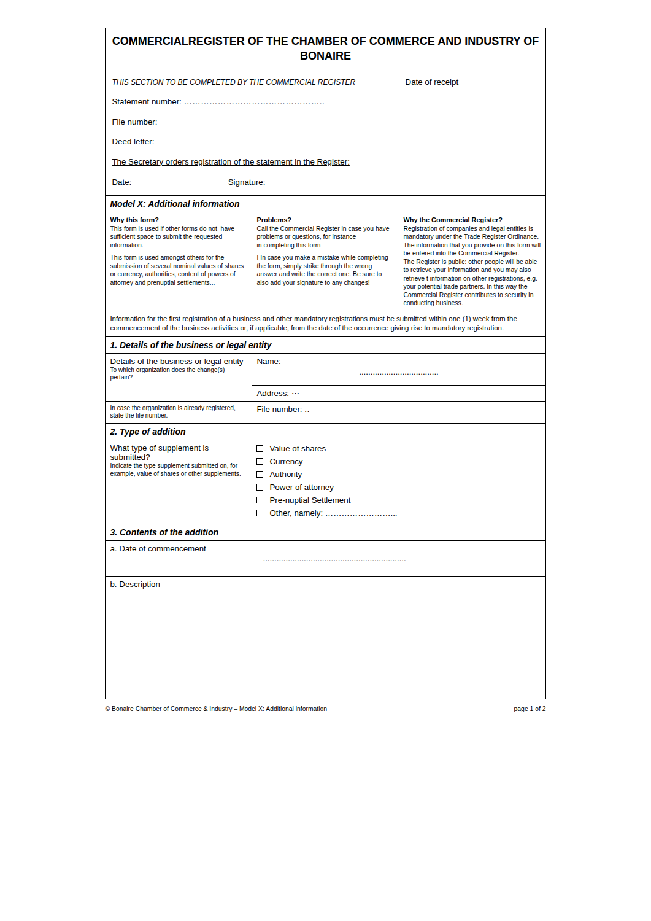| COMMERCIALREGISTER OF THE CHAMBER OF COMMERCE AND INDUSTRY OF BONAIRE |
| THIS SECTION TO BE COMPLETED BY THE COMMERCIAL REGISTER Statement number: ………………………………………….. File number: Deed letter: The Secretary orders registration of the statement in the Register: Date: Signature: | Date of receipt |
| Model X: Additional information |
| Why this form? This form is used if other forms do not have sufficient space to submit the requested information. This form is used amongst others for the submission of several nominal values of shares or currency, authorities, content of powers of attorney and prenuptial settlements... | Problems? Call the Commercial Register in case you have problems or questions, for instance in completing this form I In case you make a mistake while completing the form, simply strike through the wrong answer and write the correct one. Be sure to also add your signature to any changes! | Why the Commercial Register? Registration of companies and legal entities is mandatory under the Trade Register Ordinance. The information that you provide on this form will be entered into the Commercial Register. The Register is public: other people will be able to retrieve your information and you may also retrieve t information on other registrations, e.g. your potential trade partners. In this way the Commercial Register contributes to security in conducting business. |
| Information for the first registration of a business and other mandatory registrations must be submitted within one (1) week from the commencement of the business activities or, if applicable, from the date of the occurrence giving rise to mandatory registration. |
| 1. Details of the business or legal entity |
| Details of the business or legal entity To which organization does the change(s) pertain? | Name: ................................... |
| Address: ⋯ |
| In case the organization is already registered, state the file number. | File number: ‥ |
| 2. Type of addition |
| What type of supplement is submitted? Indicate the type supplement submitted on, for example, value of shares or other supplements. | Value of shares Currency Authority Power of attorney Pre-nuptial Settlement Other, namely: ……………………... |
| 3. Contents of the addition |
| a. Date of commencement | ............................................................... |
| b. Description | |
© Bonaire Chamber of Commerce & Industry – Model X: Additional information page 1 of 2